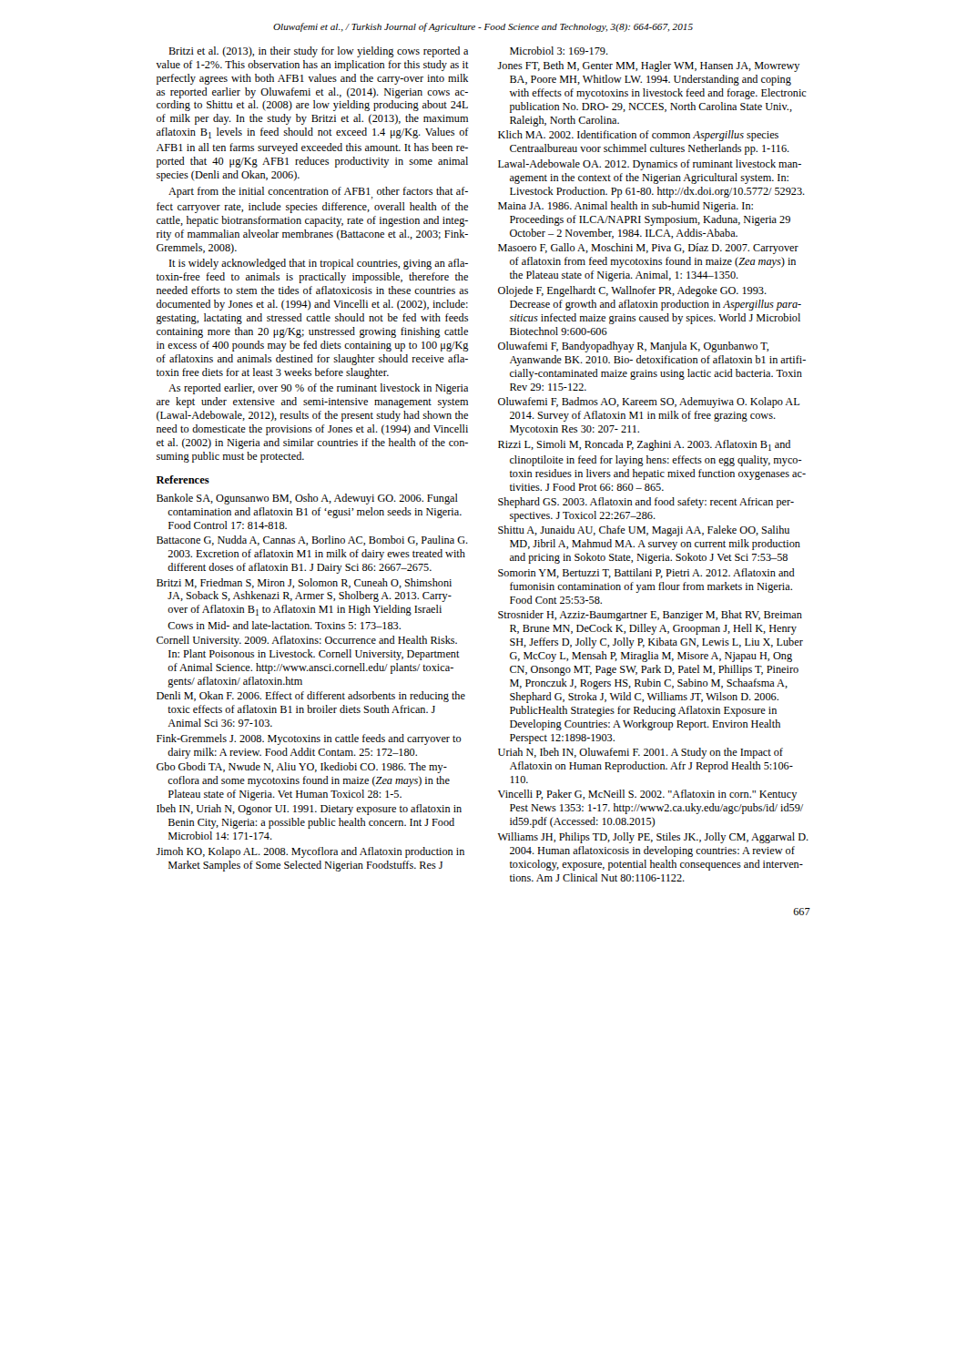Oluwafemi et al., / Turkish Journal of Agriculture - Food Science and Technology, 3(8): 664-667, 2015
Britzi et al. (2013), in their study for low yielding cows reported a value of 1-2%. This observation has an implication for this study as it perfectly agrees with both AFB1 values and the carry-over into milk as reported earlier by Oluwafemi et al., (2014). Nigerian cows according to Shittu et al. (2008) are low yielding producing about 24L of milk per day. In the study by Britzi et al. (2013), the maximum aflatoxin B1 levels in feed should not exceed 1.4 μg/Kg. Values of AFB1 in all ten farms surveyed exceeded this amount. It has been reported that 40 μg/Kg AFB1 reduces productivity in some animal species (Denli and Okan, 2006).
Apart from the initial concentration of AFB1, other factors that affect carryover rate, include species difference, overall health of the cattle, hepatic biotransformation capacity, rate of ingestion and integrity of mammalian alveolar membranes (Battacone et al., 2003; Fink-Gremmels, 2008).
It is widely acknowledged that in tropical countries, giving an aflatoxin-free feed to animals is practically impossible, therefore the needed efforts to stem the tides of aflatoxicosis in these countries as documented by Jones et al. (1994) and Vincelli et al. (2002), include: gestating, lactating and stressed cattle should not be fed with feeds containing more than 20 μg/Kg; unstressed growing finishing cattle in excess of 400 pounds may be fed diets containing up to 100 μg/Kg of aflatoxins and animals destined for slaughter should receive aflatoxin free diets for at least 3 weeks before slaughter.
As reported earlier, over 90 % of the ruminant livestock in Nigeria are kept under extensive and semi-intensive management system (Lawal-Adebowale, 2012), results of the present study had shown the need to domesticate the provisions of Jones et al. (1994) and Vincelli et al. (2002) in Nigeria and similar countries if the health of the consuming public must be protected.
References
Bankole SA, Ogunsanwo BM, Osho A, Adewuyi GO. 2006. Fungal contamination and aflatoxin B1 of ‘egusi’ melon seeds in Nigeria. Food Control 17: 814-818.
Battacone G, Nudda A, Cannas A, Borlino AC, Bomboi G, Paulina G. 2003. Excretion of aflatoxin M1 in milk of dairy ewes treated with different doses of aflatoxin B1. J Dairy Sci 86: 2667–2675.
Britzi M, Friedman S, Miron J, Solomon R, Cuneah O, Shimshoni JA, Soback S, Ashkenazi R, Armer S, Sholberg A. 2013. Carry-over of Aflatoxin B1 to Aflatoxin M1 in High Yielding Israeli Cows in Mid- and late-lactation. Toxins 5: 173–183.
Cornell University. 2009. Aflatoxins: Occurrence and Health Risks. In: Plant Poisonous in Livestock. Cornell University, Department of Animal Science. http://www.ansci.cornell.edu/ plants/ toxicagents/ aflatoxin/ aflatoxin.htm
Denli M, Okan F. 2006. Effect of different adsorbents in reducing the toxic effects of aflatoxin B1 in broiler diets South African. J Animal Sci 36: 97-103.
Fink-Gremmels J. 2008. Mycotoxins in cattle feeds and carryover to dairy milk: A review. Food Addit Contam. 25: 172–180.
Gbo Gbodi TA, Nwude N, Aliu YO, Ikediobi CO. 1986. The mycoflora and some mycotoxins found in maize (Zea mays) in the Plateau state of Nigeria. Vet Human Toxicol 28: 1-5.
Ibeh IN, Uriah N, Ogonor UI. 1991. Dietary exposure to aflatoxin in Benin City, Nigeria: a possible public health concern. Int J Food Microbiol 14: 171-174.
Jimoh KO, Kolapo AL. 2008. Mycoflora and Aflatoxin production in Market Samples of Some Selected Nigerian Foodstuffs. Res J Microbiol 3: 169-179.
Jones FT, Beth M, Genter MM, Hagler WM, Hansen JA, Mowrewy BA, Poore MH, Whitlow LW. 1994. Understanding and coping with effects of mycotoxins in livestock feed and forage. Electronic publication No. DRO- 29, NCCES, North Carolina State Univ., Raleigh, North Carolina.
Klich MA. 2002. Identification of common Aspergillus species Centraalbureau voor schimmel cultures Netherlands pp. 1-116.
Lawal-Adebowale OA. 2012. Dynamics of ruminant livestock management in the context of the Nigerian Agricultural system. In: Livestock Production. Pp 61-80. http://dx.doi.org/10.5772/ 52923.
Maina JA. 1986. Animal health in sub-humid Nigeria. In: Proceedings of ILCA/NAPRI Symposium, Kaduna, Nigeria 29 October – 2 November, 1984. ILCA, Addis-Ababa.
Masoero F, Gallo A, Moschini M, Piva G, Díaz D. 2007. Carryover of aflatoxin from feed mycotoxins found in maize (Zea mays) in the Plateau state of Nigeria. Animal, 1: 1344–1350.
Olojede F, Engelhardt C, Wallnofer PR, Adegoke GO. 1993. Decrease of growth and aflatoxin production in Aspergillus parasiticus infected maize grains caused by spices. World J Microbiol Biotechnol 9:600-606
Oluwafemi F, Bandyopadhyay R, Manjula K, Ogunbanwo T, Ayanwande BK. 2010. Bio- detoxification of aflatoxin b1 in artificially-contaminated maize grains using lactic acid bacteria. Toxin Rev 29: 115-122.
Oluwafemi F, Badmos AO, Kareem SO, Ademuyiwa O. Kolapo AL 2014. Survey of Aflatoxin M1 in milk of free grazing cows. Mycotoxin Res 30: 207- 211.
Rizzi L, Simoli M, Roncada P, Zaghini A. 2003. Aflatoxin B1 and clinoptiloite in feed for laying hens: effects on egg quality, mycotoxin residues in livers and hepatic mixed function oxygenases activities. J Food Prot 66: 860 – 865.
Shephard GS. 2003. Aflatoxin and food safety: recent African perspectives. J Toxicol 22:267–286.
Shittu A, Junaidu AU, Chafe UM, Magaji AA, Faleke OO, Salihu MD, Jibril A, Mahmud MA. A survey on current milk production and pricing in Sokoto State, Nigeria. Sokoto J Vet Sci 7:53–58
Somorin YM, Bertuzzi T, Battilani P, Pietri A. 2012. Aflatoxin and fumonisin contamination of yam flour from markets in Nigeria. Food Cont 25:53-58.
Strosnider H, Azziz-Baumgartner E, Banziger M, Bhat RV, Breiman R, Brune MN, DeCock K, Dilley A, Groopman J, Hell K, Henry SH, Jeffers D, Jolly C, Jolly P, Kibata GN, Lewis L, Liu X, Luber G, McCoy L, Mensah P, Miraglia M, Misore A, Njapau H, Ong CN, Onsongo MT, Page SW, Park D, Patel M, Phillips T, Pineiro M, Pronczuk J, Rogers HS, Rubin C, Sabino M, Schaafsma A, Shephard G, Stroka J, Wild C, Williams JT, Wilson D. 2006. PublicHealth Strategies for Reducing Aflatoxin Exposure in Developing Countries: A Workgroup Report. Environ Health Perspect 12:1898-1903.
Uriah N, Ibeh IN, Oluwafemi F. 2001. A Study on the Impact of Aflatoxin on Human Reproduction. Afr J Reprod Health 5:106-110.
Vincelli P, Paker G, McNeill S. 2002. "Aflatoxin in corn." Kentucy Pest News 1353: 1-17. http://www2.ca.uky.edu/agc/pubs/id/ id59/ id59.pdf (Accessed: 10.08.2015)
Williams JH, Philips TD, Jolly PE, Stiles JK., Jolly CM, Aggarwal D. 2004. Human aflatoxicosis in developing countries: A review of toxicology, exposure, potential health consequences and interventions. Am J Clinical Nut 80:1106-1122.
667